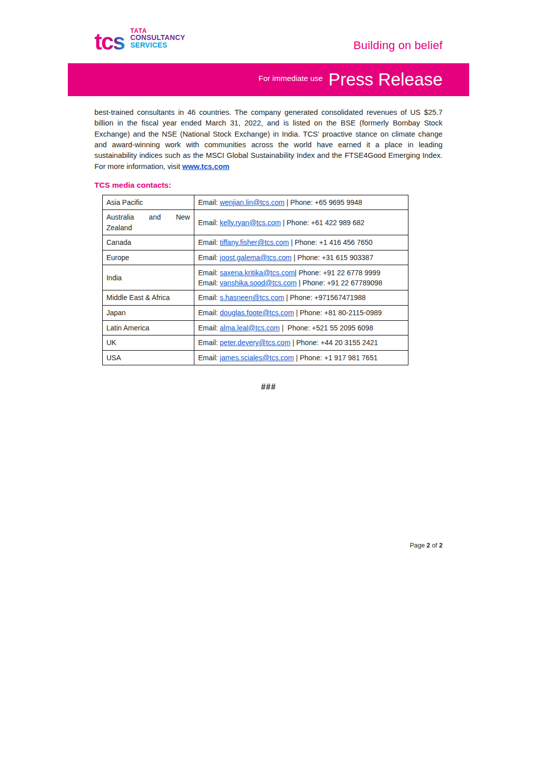tcs
TATA
CONSULTANCY
SERVICES
Building on belief
For immediate use Press Release
best-trained consultants in 46 countries. The company generated consolidated revenues of US $25.7 billion in the fiscal year ended March 31, 2022, and is listed on the BSE (formerly Bombay Stock Exchange) and the NSE (National Stock Exchange) in India. TCS' proactive stance on climate change and award-winning work with communities across the world have earned it a place in leading sustainability indices such as the MSCI Global Sustainability Index and the FTSE4Good Emerging Index. For more information, visit www.tcs.com
TCS media contacts:
| Asia Pacific | Email: wenjian.lin@tcs.com / Phone: +65 9695 9948 |
| Australia and New Zealand | Email: kelly.ryan@tcs.com / Phone: +61 422 989 682 |
| Canada | Email: tiffany.fisher@tcs.com / Phone: +1 416 456 7650 |
| Europe | Email: joost.galema@tcs.com / Phone: +31 615 903387 |
| India | Email: saxena.kritika@tcs.com / Phone: +91 22 6778 9999 Email: vanshika.sood@tcs.com / Phone: +91 22 67789098 |
| Middle East & Africa | Email: s.hasneen@tcs.com / Phone: +971567471988 |
| Japan | Email: douglas.foote@tcs.com / Phone: +81 80-2115-0989 |
| Latin America | Email: alma.leal@tcs.com / Phone: +521 55 2095 6098 |
| UK | Email: peter.devery@tcs.com / Phone: +44 20 3155 2421 |
| USA | Email: james.sciales@tcs.com / Phone: +1 917 981 7651 |
###
Page 2 of 2